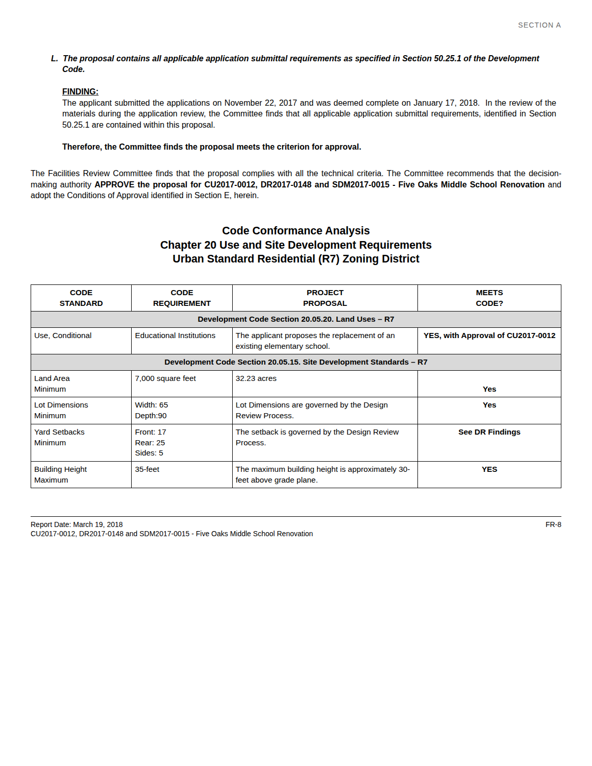SECTION A
L. The proposal contains all applicable application submittal requirements as specified in Section 50.25.1 of the Development Code.
FINDING:
The applicant submitted the applications on November 22, 2017 and was deemed complete on January 17, 2018. In the review of the materials during the application review, the Committee finds that all applicable application submittal requirements, identified in Section 50.25.1 are contained within this proposal.
Therefore, the Committee finds the proposal meets the criterion for approval.
The Facilities Review Committee finds that the proposal complies with all the technical criteria. The Committee recommends that the decision-making authority APPROVE the proposal for CU2017-0012, DR2017-0148 and SDM2017-0015 - Five Oaks Middle School Renovation and adopt the Conditions of Approval identified in Section E, herein.
Code Conformance Analysis
Chapter 20 Use and Site Development Requirements
Urban Standard Residential (R7) Zoning District
| CODE STANDARD | CODE REQUIREMENT | PROJECT PROPOSAL | MEETS CODE? |
| --- | --- | --- | --- |
| Development Code Section 20.05.20. Land Uses – R7 |
| Use, Conditional | Educational Institutions | The applicant proposes the replacement of an existing elementary school. | YES, with Approval of CU2017-0012 |
| Development Code Section 20.05.15. Site Development Standards – R7 |
| Land Area Minimum | 7,000 square feet | 32.23 acres | Yes |
| Lot Dimensions Minimum | Width: 65 Depth:90 | Lot Dimensions are governed by the Design Review Process. | Yes |
| Yard Setbacks Minimum | Front: 17 Rear: 25 Sides: 5 | The setback is governed by the Design Review Process. | See DR Findings |
| Building Height Maximum | 35-feet | The maximum building height is approximately 30-feet above grade plane. | YES |
Report Date: March 19, 2018
CU2017-0012, DR2017-0148 and SDM2017-0015 - Five Oaks Middle School Renovation
FR-8